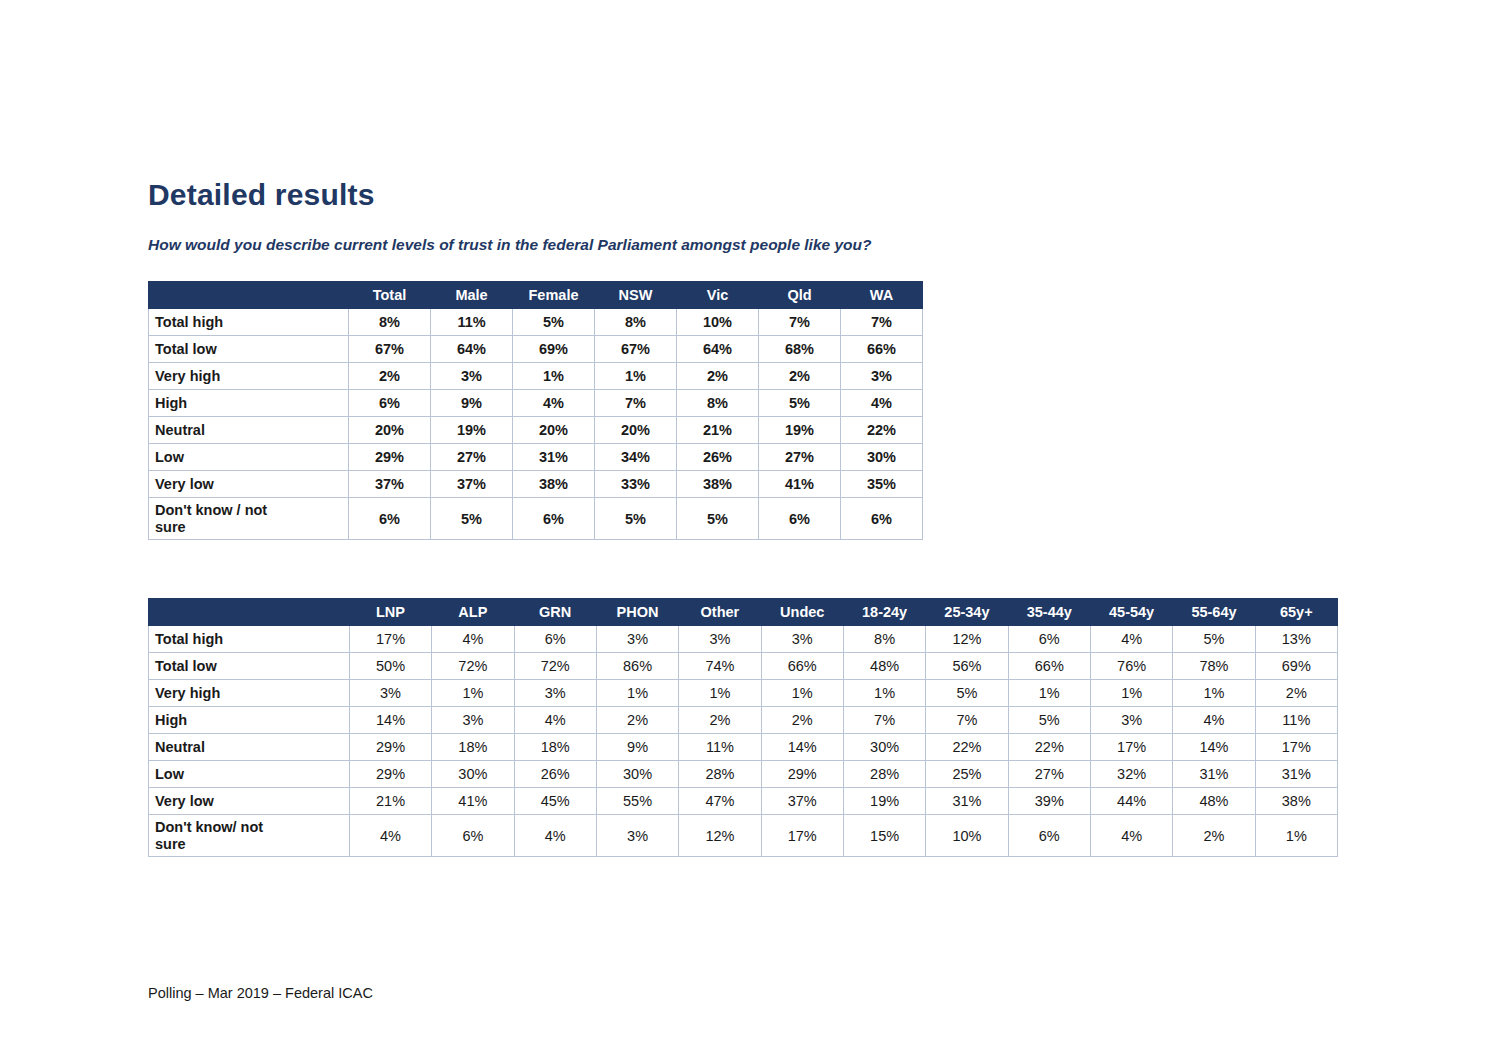Detailed results
How would you describe current levels of trust in the federal Parliament amongst people like you?
| | Total | Male | Female | NSW | Vic | Qld | WA |
| --- | --- | --- | --- | --- | --- | --- | --- |
| Total high | 8% | 11% | 5% | 8% | 10% | 7% | 7% |
| Total low | 67% | 64% | 69% | 67% | 64% | 68% | 66% |
| Very high | 2% | 3% | 1% | 1% | 2% | 2% | 3% |
| High | 6% | 9% | 4% | 7% | 8% | 5% | 4% |
| Neutral | 20% | 19% | 20% | 20% | 21% | 19% | 22% |
| Low | 29% | 27% | 31% | 34% | 26% | 27% | 30% |
| Very low | 37% | 37% | 38% | 33% | 38% | 41% | 35% |
| Don't know / not sure | 6% | 5% | 6% | 5% | 5% | 6% | 6% |
| | LNP | ALP | GRN | PHON | Other | Undec | 18-24y | 25-34y | 35-44y | 45-54y | 55-64y | 65y+ |
| --- | --- | --- | --- | --- | --- | --- | --- | --- | --- | --- | --- | --- |
| Total high | 17% | 4% | 6% | 3% | 3% | 3% | 8% | 12% | 6% | 4% | 5% | 13% |
| Total low | 50% | 72% | 72% | 86% | 74% | 66% | 48% | 56% | 66% | 76% | 78% | 69% |
| Very high | 3% | 1% | 3% | 1% | 1% | 1% | 1% | 5% | 1% | 1% | 1% | 2% |
| High | 14% | 3% | 4% | 2% | 2% | 2% | 7% | 7% | 5% | 3% | 4% | 11% |
| Neutral | 29% | 18% | 18% | 9% | 11% | 14% | 30% | 22% | 22% | 17% | 14% | 17% |
| Low | 29% | 30% | 26% | 30% | 28% | 29% | 28% | 25% | 27% | 32% | 31% | 31% |
| Very low | 21% | 41% | 45% | 55% | 47% | 37% | 19% | 31% | 39% | 44% | 48% | 38% |
| Don't know/ not sure | 4% | 6% | 4% | 3% | 12% | 17% | 15% | 10% | 6% | 4% | 2% | 1% |
Polling – Mar 2019 – Federal ICAC